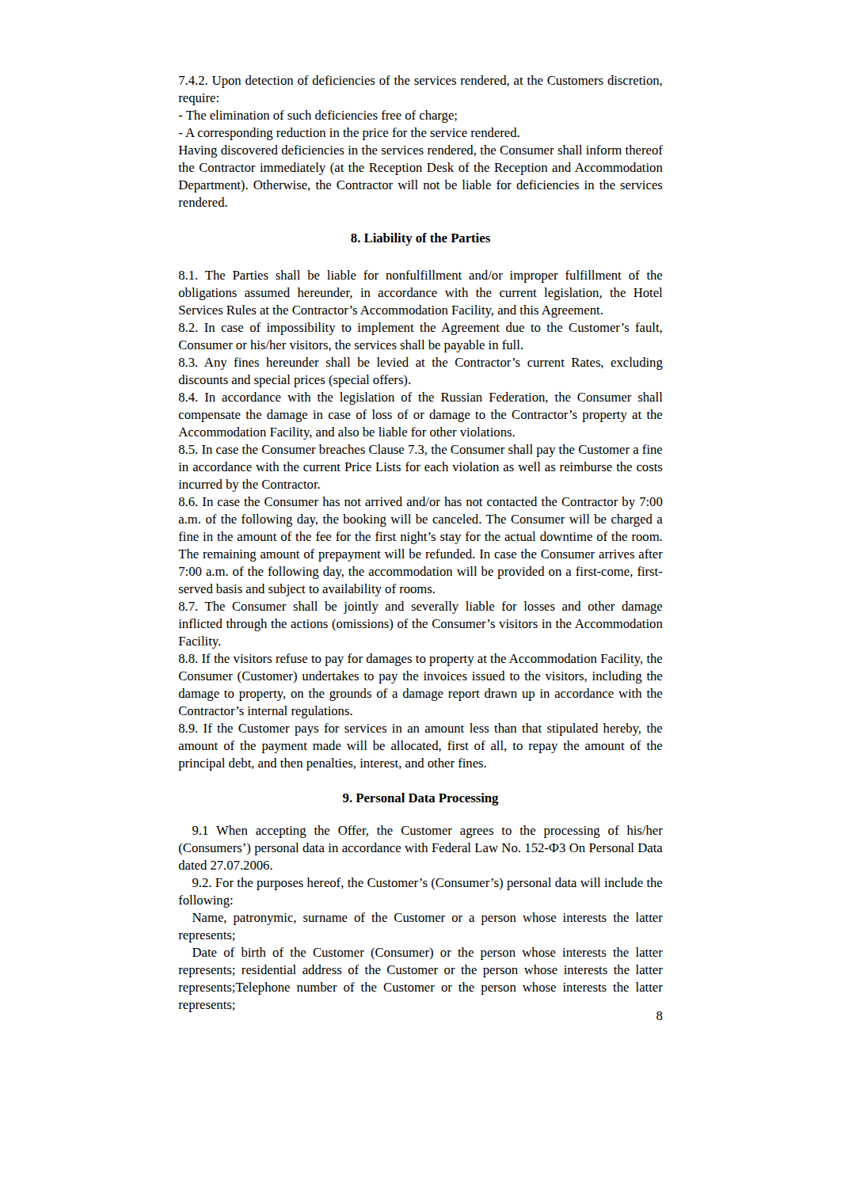7.4.2. Upon detection of deficiencies of the services rendered, at the Customers discretion, require:
- The elimination of such deficiencies free of charge;
- A corresponding reduction in the price for the service rendered.
Having discovered deficiencies in the services rendered, the Consumer shall inform thereof the Contractor immediately (at the Reception Desk of the Reception and Accommodation Department). Otherwise, the Contractor will not be liable for deficiencies in the services rendered.
8. Liability of the Parties
8.1. The Parties shall be liable for nonfulfillment and/or improper fulfillment of the obligations assumed hereunder, in accordance with the current legislation, the Hotel Services Rules at the Contractor’s Accommodation Facility, and this Agreement.
8.2. In case of impossibility to implement the Agreement due to the Customer’s fault, Consumer or his/her visitors, the services shall be payable in full.
8.3. Any fines hereunder shall be levied at the Contractor’s current Rates, excluding discounts and special prices (special offers).
8.4. In accordance with the legislation of the Russian Federation, the Consumer shall compensate the damage in case of loss of or damage to the Contractor’s property at the Accommodation Facility, and also be liable for other violations.
8.5. In case the Consumer breaches Clause 7.3, the Consumer shall pay the Customer a fine in accordance with the current Price Lists for each violation as well as reimburse the costs incurred by the Contractor.
8.6. In case the Consumer has not arrived and/or has not contacted the Contractor by 7:00 a.m. of the following day, the booking will be canceled. The Consumer will be charged a fine in the amount of the fee for the first night’s stay for the actual downtime of the room. The remaining amount of prepayment will be refunded. In case the Consumer arrives after 7:00 a.m. of the following day, the accommodation will be provided on a first-come, first-served basis and subject to availability of rooms.
8.7. The Consumer shall be jointly and severally liable for losses and other damage inflicted through the actions (omissions) of the Consumer’s visitors in the Accommodation Facility.
8.8. If the visitors refuse to pay for damages to property at the Accommodation Facility, the Consumer (Customer) undertakes to pay the invoices issued to the visitors, including the damage to property, on the grounds of a damage report drawn up in accordance with the Contractor’s internal regulations.
8.9. If the Customer pays for services in an amount less than that stipulated hereby, the amount of the payment made will be allocated, first of all, to repay the amount of the principal debt, and then penalties, interest, and other fines.
9. Personal Data Processing
9.1 When accepting the Offer, the Customer agrees to the processing of his/her (Consumers’) personal data in accordance with Federal Law No. 152-Ф3 On Personal Data dated 27.07.2006.
9.2. For the purposes hereof, the Customer’s (Consumer’s) personal data will include the following:
Name, patronymic, surname of the Customer or a person whose interests the latter represents;
Date of birth of the Customer (Consumer) or the person whose interests the latter represents; residential address of the Customer or the person whose interests the latter represents;Telephone number of the Customer or the person whose interests the latter represents;
8